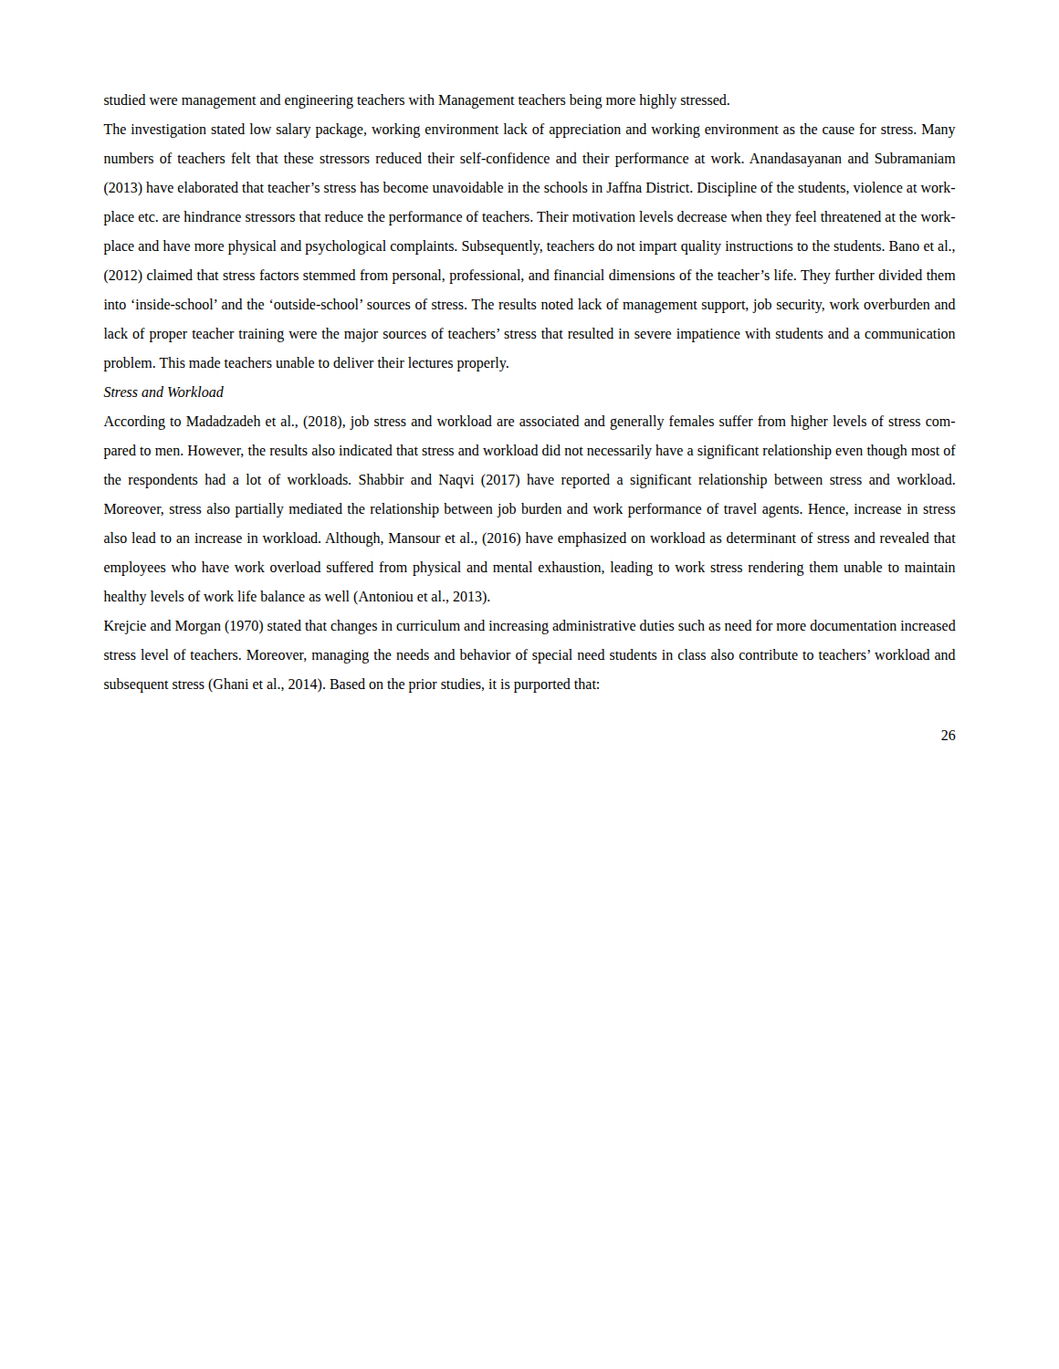studied were management and engineering teachers with Management teachers being more highly stressed.
The investigation stated low salary package, working environment lack of appreciation and working environment as the cause for stress. Many numbers of teachers felt that these stressors reduced their self-confidence and their performance at work. Anandasayanan and Subramaniam (2013) have elaborated that teacher’s stress has become unavoidable in the schools in Jaffna District. Discipline of the students, violence at workplace etc. are hindrance stressors that reduce the performance of teachers. Their motivation levels decrease when they feel threatened at the workplace and have more physical and psychological complaints. Subsequently, teachers do not impart quality instructions to the students. Bano et al., (2012) claimed that stress factors stemmed from personal, professional, and financial dimensions of the teacher’s life. They further divided them into ‘inside-school’ and the ‘outside-school’ sources of stress. The results noted lack of management support, job security, work overburden and lack of proper teacher training were the major sources of teachers’ stress that resulted in severe impatience with students and a communication problem. This made teachers unable to deliver their lectures properly.
Stress and Workload
According to Madadzadeh et al., (2018), job stress and workload are associated and generally females suffer from higher levels of stress compared to men. However, the results also indicated that stress and workload did not necessarily have a significant relationship even though most of the respondents had a lot of workloads. Shabbir and Naqvi (2017) have reported a significant relationship between stress and workload. Moreover, stress also partially mediated the relationship between job burden and work performance of travel agents. Hence, increase in stress also lead to an increase in workload. Although, Mansour et al., (2016) have emphasized on workload as determinant of stress and revealed that employees who have work overload suffered from physical and mental exhaustion, leading to work stress rendering them unable to maintain healthy levels of work life balance as well (Antoniou et al., 2013).
Krejcie and Morgan (1970) stated that changes in curriculum and increasing administrative duties such as need for more documentation increased stress level of teachers. Moreover, managing the needs and behavior of special need students in class also contribute to teachers’ workload and subsequent stress (Ghani et al., 2014). Based on the prior studies, it is purported that:
26